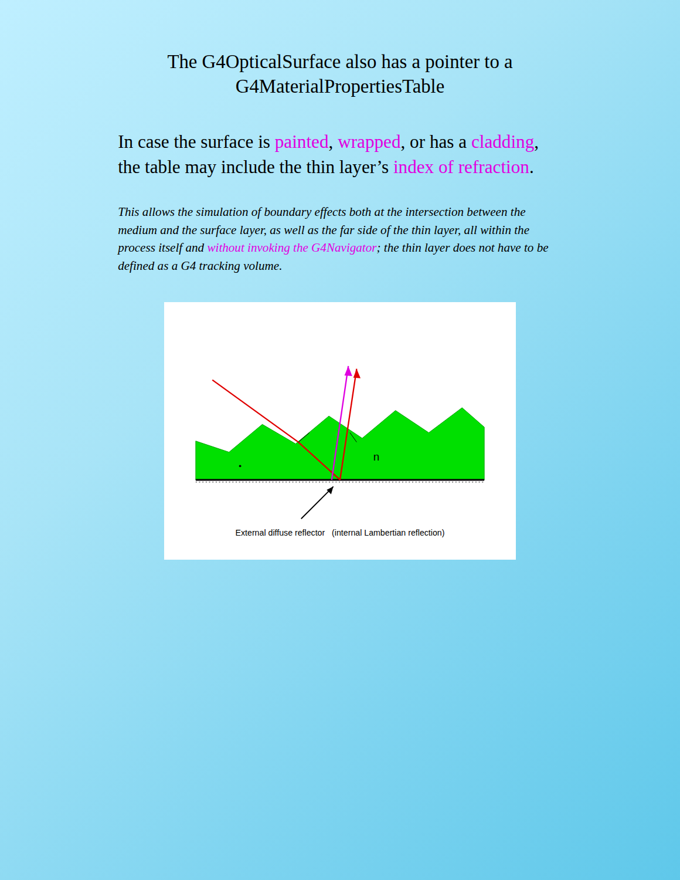The G4OpticalSurface also has a pointer to a G4MaterialPropertiesTable
In case the surface is painted, wrapped, or has a cladding, the table may include the thin layer’s index of refraction.
This allows the simulation of boundary effects both at the intersection between the medium and the surface layer, as well as the far side of the thin layer, all within the process itself and without invoking the G4Navigator; the thin layer does not have to be defined as a G4 tracking volume.
n External diffuse reflector (internal Lambertian reflection)